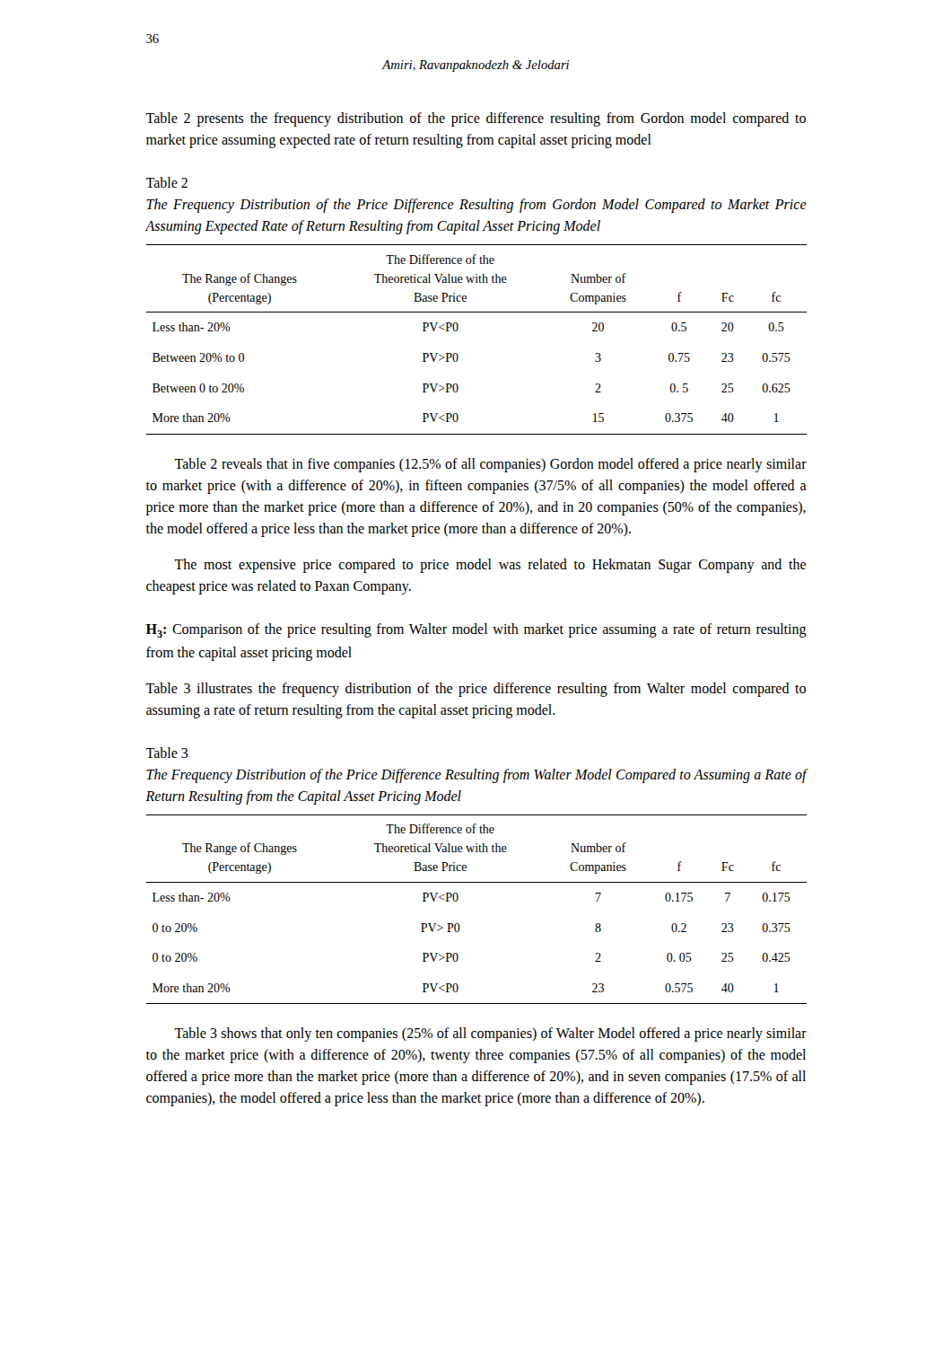36
Amiri, Ravanpaknodezh & Jelodari
Table 2 presents the frequency distribution of the price difference resulting from Gordon model compared to market price assuming expected rate of return resulting from capital asset pricing model
Table 2
The Frequency Distribution of the Price Difference Resulting from Gordon Model Compared to Market Price Assuming Expected Rate of Return Resulting from Capital Asset Pricing Model
| The Range of Changes (Percentage) | The Difference of the Theoretical Value with the Base Price | Number of Companies | f | Fc | fc |
| --- | --- | --- | --- | --- | --- |
| Less than- 20% | PV<P0 | 20 | 0.5 | 20 | 0.5 |
| Between 20% to 0 | PV>P0 | 3 | 0.75 | 23 | 0.575 |
| Between 0 to 20% | PV>P0 | 2 | 0. 5 | 25 | 0.625 |
| More than 20% | PV<P0 | 15 | 0.375 | 40 | 1 |
Table 2 reveals that in five companies (12.5% of all companies) Gordon model offered a price nearly similar to market price (with a difference of 20%), in fifteen companies (37/5% of all companies) the model offered a price more than the market price (more than a difference of 20%), and in 20 companies (50% of the companies), the model offered a price less than the market price (more than a difference of 20%).
The most expensive price compared to price model was related to Hekmatan Sugar Company and the cheapest price was related to Paxan Company.
H3: Comparison of the price resulting from Walter model with market price assuming a rate of return resulting from the capital asset pricing model
Table 3 illustrates the frequency distribution of the price difference resulting from Walter model compared to assuming a rate of return resulting from the capital asset pricing model.
Table 3
The Frequency Distribution of the Price Difference Resulting from Walter Model Compared to Assuming a Rate of Return Resulting from the Capital Asset Pricing Model
| The Range of Changes (Percentage) | The Difference of the Theoretical Value with the Base Price | Number of Companies | f | Fc | fc |
| --- | --- | --- | --- | --- | --- |
| Less than- 20% | PV<P0 | 7 | 0.175 | 7 | 0.175 |
| 0 to 20% | PV> P0 | 8 | 0.2 | 23 | 0.375 |
| 0 to 20% | PV>P0 | 2 | 0. 05 | 25 | 0.425 |
| More than 20% | PV<P0 | 23 | 0.575 | 40 | 1 |
Table 3 shows that only ten companies (25% of all companies) of Walter Model offered a price nearly similar to the market price (with a difference of 20%), twenty three companies (57.5% of all companies) of the model offered a price more than the market price (more than a difference of 20%), and in seven companies (17.5% of all companies), the model offered a price less than the market price (more than a difference of 20%).